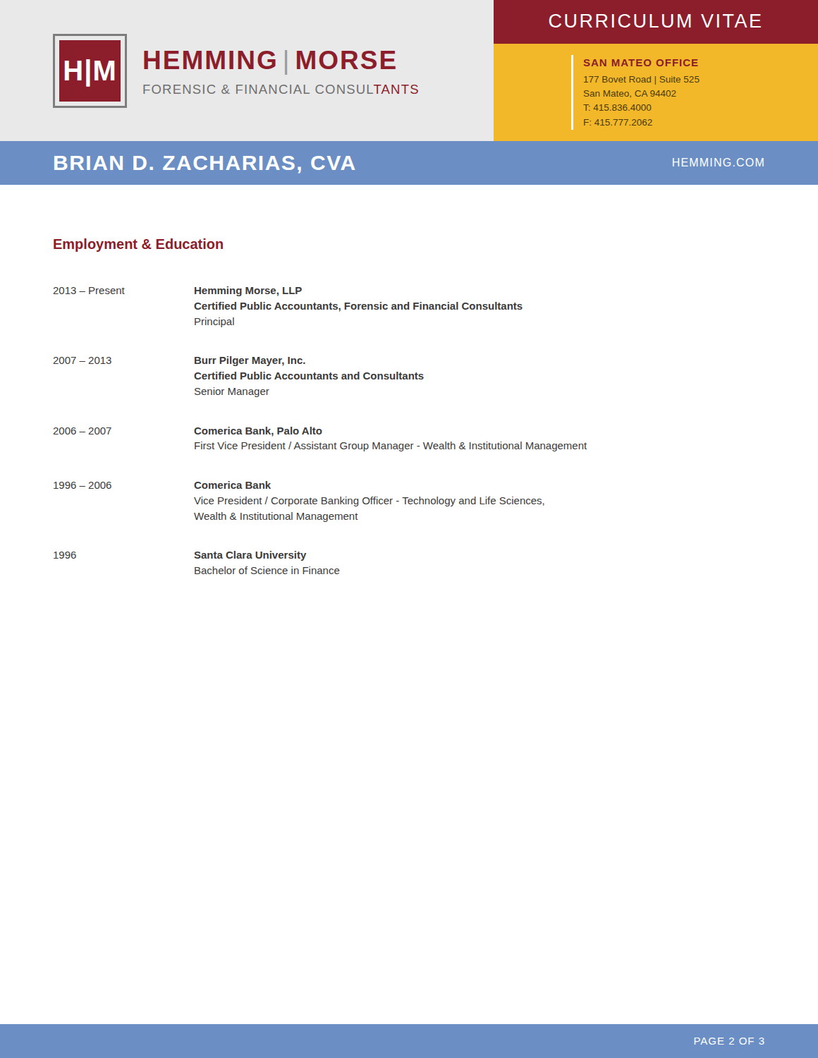H|M
HEMMING|MORSE
FORENSIC & FINANCIAL CONSULTANTS
CURRICULUM VITAE
SAN MATEO OFFICE
177 Bovet Road | Suite 525
San Mateo, CA 94402
T: 415.836.4000
F: 415.777.2062
BRIAN D. ZACHARIAS, CVA
HEMMING.COM
Employment & Education
| 2013 – Present | Hemming Morse, LLP Certified Public Accountants, Forensic and Financial Consultants Principal |
| 2007 – 2013 | Burr Pilger Mayer, Inc. Certified Public Accountants and Consultants Senior Manager |
| 2006 – 2007 | Comerica Bank, Palo Alto First Vice President / Assistant Group Manager - Wealth & Institutional Management |
| 1996 – 2006 | Comerica Bank Vice President / Corporate Banking Officer - Technology and Life Sciences, Wealth & Institutional Management |
| 1996 | Santa Clara University Bachelor of Science in Finance |
PAGE 2 OF 3